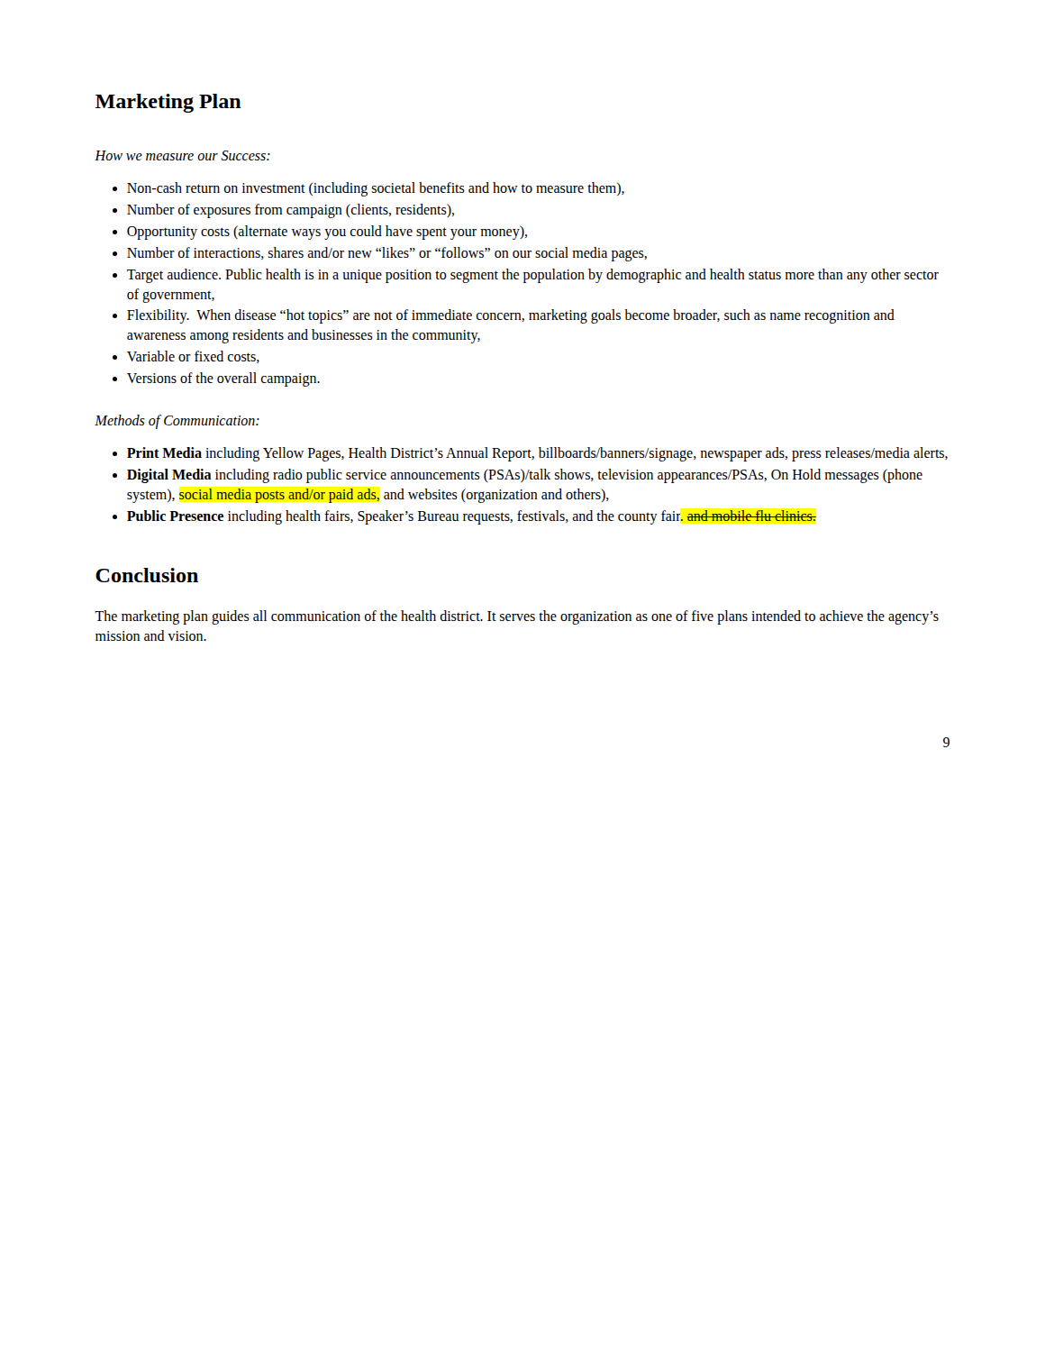Marketing Plan
How we measure our Success:
Non-cash return on investment (including societal benefits and how to measure them),
Number of exposures from campaign (clients, residents),
Opportunity costs (alternate ways you could have spent your money),
Number of interactions, shares and/or new “likes” or “follows” on our social media pages,
Target audience. Public health is in a unique position to segment the population by demographic and health status more than any other sector of government,
Flexibility. When disease “hot topics” are not of immediate concern, marketing goals become broader, such as name recognition and awareness among residents and businesses in the community,
Variable or fixed costs,
Versions of the overall campaign.
Methods of Communication:
Print Media including Yellow Pages, Health District’s Annual Report, billboards/banners/signage, newspaper ads, press releases/media alerts,
Digital Media including radio public service announcements (PSAs)/talk shows, television appearances/PSAs, On Hold messages (phone system), social media posts and/or paid ads, and websites (organization and others),
Public Presence including health fairs, Speaker’s Bureau requests, festivals, and the county fair. and mobile flu clinics.
Conclusion
The marketing plan guides all communication of the health district. It serves the organization as one of five plans intended to achieve the agency’s mission and vision.
9